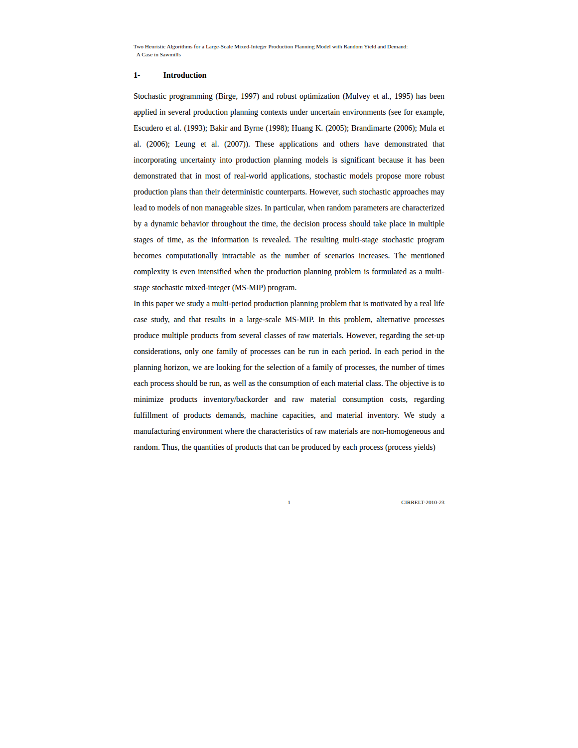Two Heuristic Algorithms for a Large-Scale Mixed-Integer Production Planning Model with Random Yield and Demand: A Case in Sawmills
1-Introduction
Stochastic programming (Birge, 1997) and robust optimization (Mulvey et al., 1995) has been applied in several production planning contexts under uncertain environments (see for example, Escudero et al. (1993); Bakir and Byrne (1998); Huang K. (2005); Brandimarte (2006); Mula et al. (2006); Leung et al. (2007)). These applications and others have demonstrated that incorporating uncertainty into production planning models is significant because it has been demonstrated that in most of real-world applications, stochastic models propose more robust production plans than their deterministic counterparts. However, such stochastic approaches may lead to models of non manageable sizes. In particular, when random parameters are characterized by a dynamic behavior throughout the time, the decision process should take place in multiple stages of time, as the information is revealed. The resulting multi-stage stochastic program becomes computationally intractable as the number of scenarios increases. The mentioned complexity is even intensified when the production planning problem is formulated as a multi-stage stochastic mixed-integer (MS-MIP) program.
In this paper we study a multi-period production planning problem that is motivated by a real life case study, and that results in a large-scale MS-MIP. In this problem, alternative processes produce multiple products from several classes of raw materials. However, regarding the set-up considerations, only one family of processes can be run in each period. In each period in the planning horizon, we are looking for the selection of a family of processes, the number of times each process should be run, as well as the consumption of each material class. The objective is to minimize products inventory/backorder and raw material consumption costs, regarding fulfillment of products demands, machine capacities, and material inventory. We study a manufacturing environment where the characteristics of raw materials are non-homogeneous and random. Thus, the quantities of products that can be produced by each process (process yields)
1
CIRRELT-2010-23